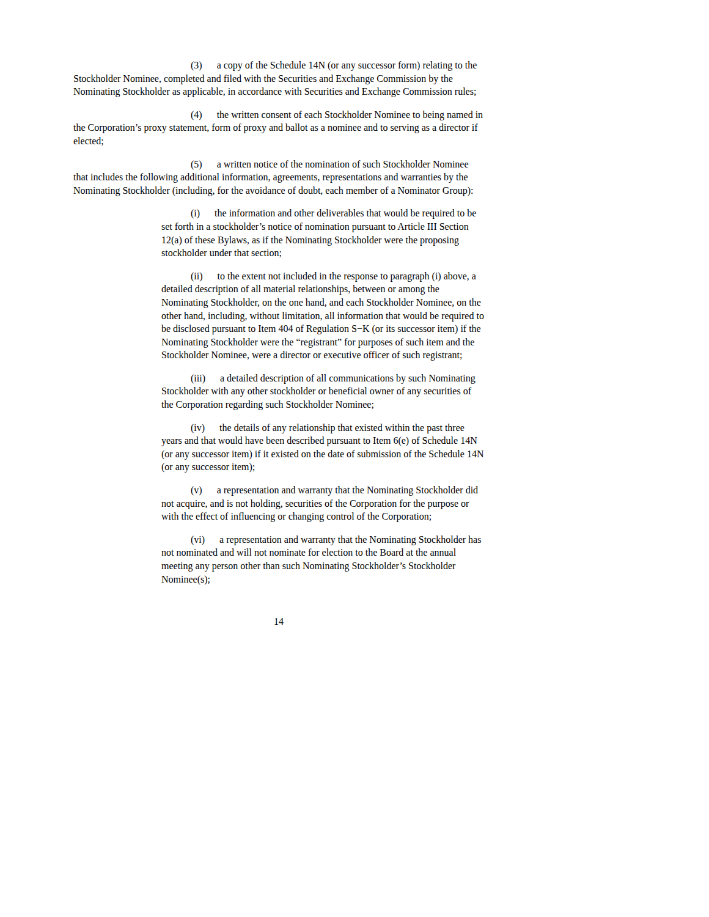(3) a copy of the Schedule 14N (or any successor form) relating to the Stockholder Nominee, completed and filed with the Securities and Exchange Commission by the Nominating Stockholder as applicable, in accordance with Securities and Exchange Commission rules;
(4) the written consent of each Stockholder Nominee to being named in the Corporation’s proxy statement, form of proxy and ballot as a nominee and to serving as a director if elected;
(5) a written notice of the nomination of such Stockholder Nominee that includes the following additional information, agreements, representations and warranties by the Nominating Stockholder (including, for the avoidance of doubt, each member of a Nominator Group):
(i) the information and other deliverables that would be required to be set forth in a stockholder’s notice of nomination pursuant to Article III Section 12(a) of these Bylaws, as if the Nominating Stockholder were the proposing stockholder under that section;
(ii) to the extent not included in the response to paragraph (i) above, a detailed description of all material relationships, between or among the Nominating Stockholder, on the one hand, and each Stockholder Nominee, on the other hand, including, without limitation, all information that would be required to be disclosed pursuant to Item 404 of Regulation S−K (or its successor item) if the Nominating Stockholder were the “registrant” for purposes of such item and the Stockholder Nominee, were a director or executive officer of such registrant;
(iii) a detailed description of all communications by such Nominating Stockholder with any other stockholder or beneficial owner of any securities of the Corporation regarding such Stockholder Nominee;
(iv) the details of any relationship that existed within the past three years and that would have been described pursuant to Item 6(e) of Schedule 14N (or any successor item) if it existed on the date of submission of the Schedule 14N (or any successor item);
(v) a representation and warranty that the Nominating Stockholder did not acquire, and is not holding, securities of the Corporation for the purpose or with the effect of influencing or changing control of the Corporation;
(vi) a representation and warranty that the Nominating Stockholder has not nominated and will not nominate for election to the Board at the annual meeting any person other than such Nominating Stockholder’s Stockholder Nominee(s);
14